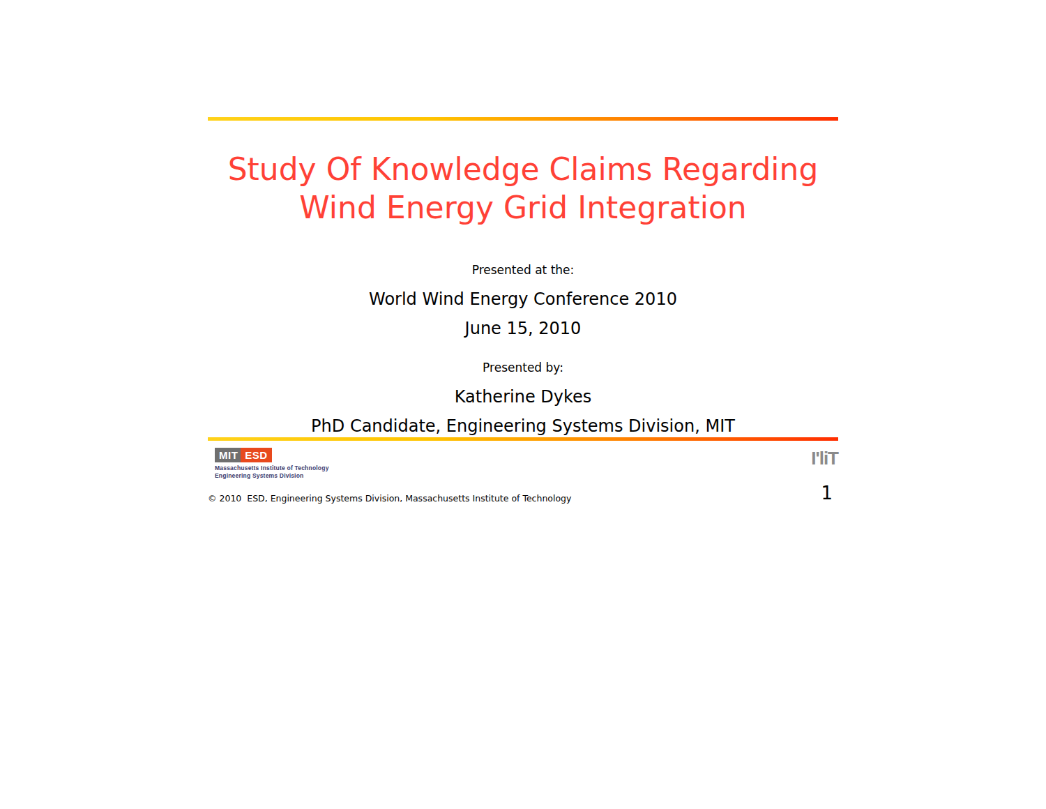Study Of Knowledge Claims Regarding
Wind Energy Grid Integration
Presented at the: World Wind Energy Conference 2010 June 15, 2010
Presented by: Katherine Dykes PhD Candidate, Engineering Systems Division, MIT
MIT ESD
Massachusetts Institute of Technology
Engineering Systems Division
© 2010 ESD, Engineering Systems Division, Massachusetts Institute of Technology
I'liT
1